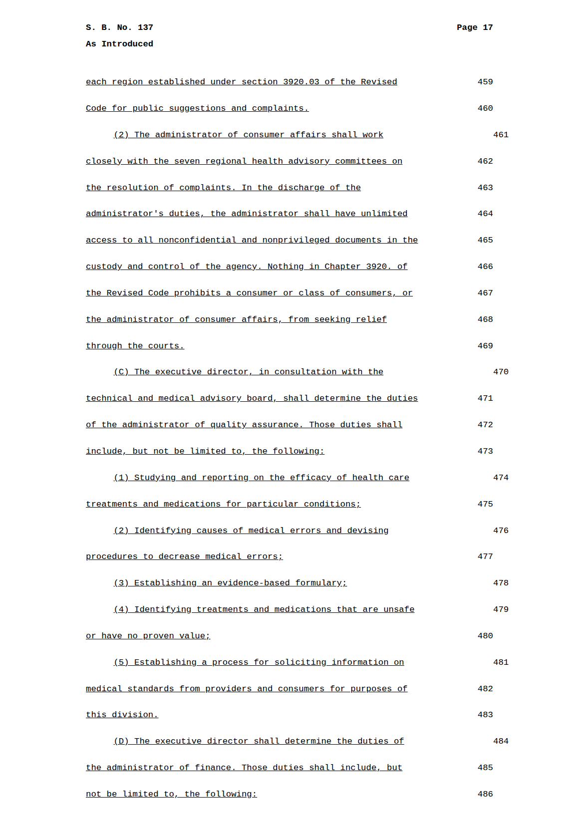S. B. No. 137
As Introduced
Page 17
each region established under section 3920.03 of the Revised 459
Code for public suggestions and complaints. 460
(2) The administrator of consumer affairs shall work 461
closely with the seven regional health advisory committees on 462
the resolution of complaints. In the discharge of the 463
administrator's duties, the administrator shall have unlimited 464
access to all nonconfidential and nonprivileged documents in the 465
custody and control of the agency. Nothing in Chapter 3920. of 466
the Revised Code prohibits a consumer or class of consumers, or 467
the administrator of consumer affairs, from seeking relief 468
through the courts. 469
(C) The executive director, in consultation with the 470
technical and medical advisory board, shall determine the duties 471
of the administrator of quality assurance. Those duties shall 472
include, but not be limited to, the following: 473
(1) Studying and reporting on the efficacy of health care 474
treatments and medications for particular conditions; 475
(2) Identifying causes of medical errors and devising 476
procedures to decrease medical errors; 477
(3) Establishing an evidence-based formulary; 478
(4) Identifying treatments and medications that are unsafe 479
or have no proven value; 480
(5) Establishing a process for soliciting information on 481
medical standards from providers and consumers for purposes of 482
this division. 483
(D) The executive director shall determine the duties of 484
the administrator of finance. Those duties shall include, but 485
not be limited to, the following: 486